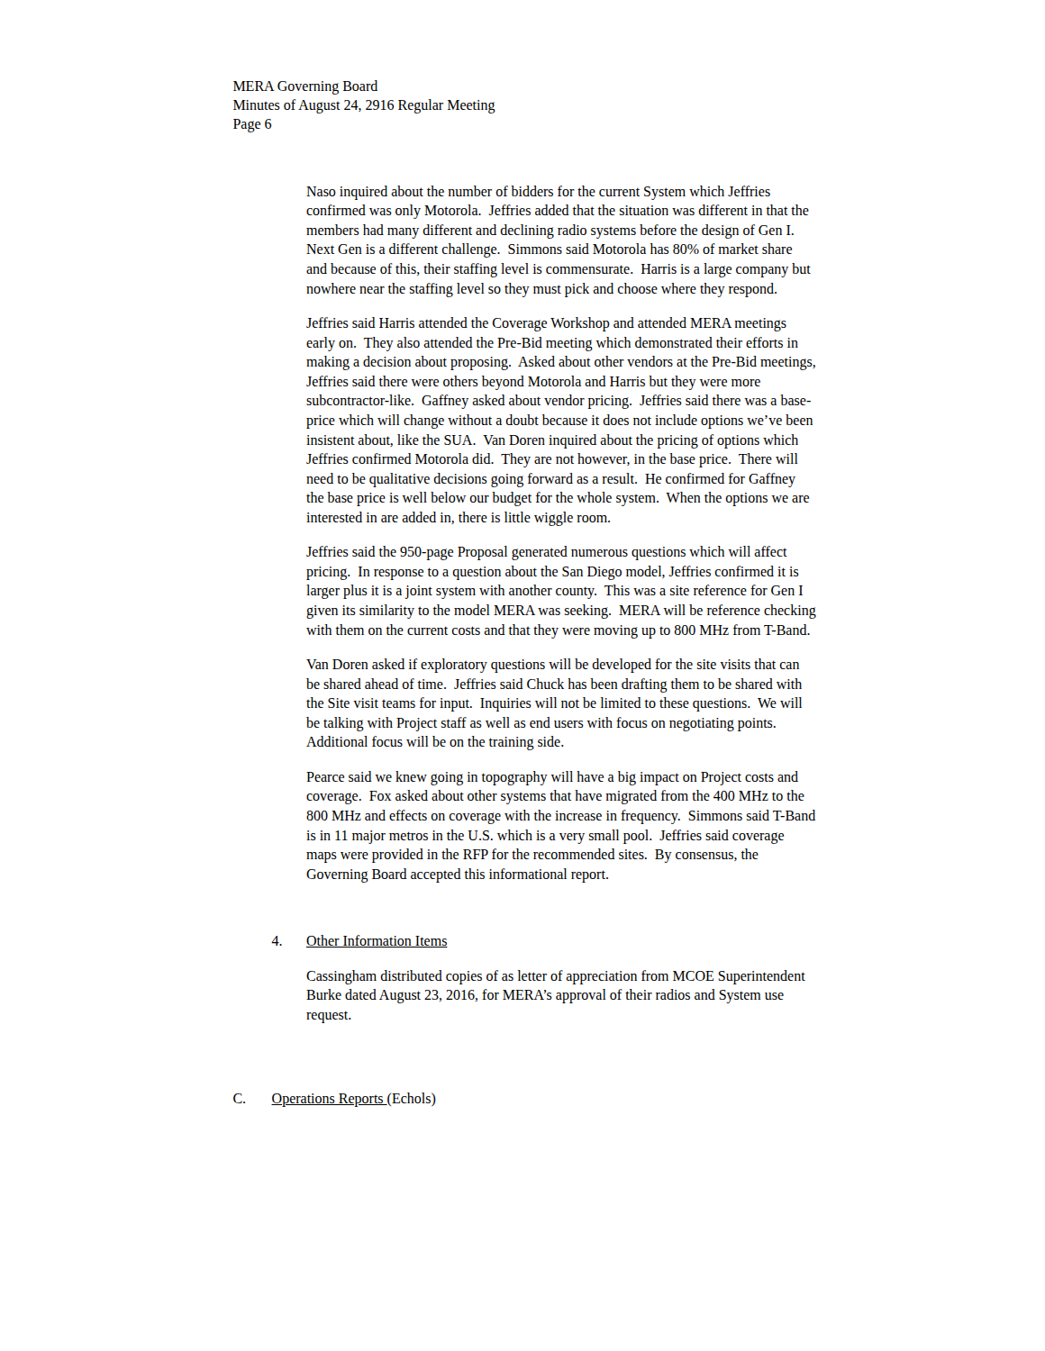MERA Governing Board
Minutes of August 24, 2916 Regular Meeting
Page 6
Naso inquired about the number of bidders for the current System which Jeffries confirmed was only Motorola. Jeffries added that the situation was different in that the members had many different and declining radio systems before the design of Gen I. Next Gen is a different challenge. Simmons said Motorola has 80% of market share and because of this, their staffing level is commensurate. Harris is a large company but nowhere near the staffing level so they must pick and choose where they respond.
Jeffries said Harris attended the Coverage Workshop and attended MERA meetings early on. They also attended the Pre-Bid meeting which demonstrated their efforts in making a decision about proposing. Asked about other vendors at the Pre-Bid meetings, Jeffries said there were others beyond Motorola and Harris but they were more subcontractor-like. Gaffney asked about vendor pricing. Jeffries said there was a base-price which will change without a doubt because it does not include options we’ve been insistent about, like the SUA. Van Doren inquired about the pricing of options which Jeffries confirmed Motorola did. They are not however, in the base price. There will need to be qualitative decisions going forward as a result. He confirmed for Gaffney the base price is well below our budget for the whole system. When the options we are interested in are added in, there is little wiggle room.
Jeffries said the 950-page Proposal generated numerous questions which will affect pricing. In response to a question about the San Diego model, Jeffries confirmed it is larger plus it is a joint system with another county. This was a site reference for Gen I given its similarity to the model MERA was seeking. MERA will be reference checking with them on the current costs and that they were moving up to 800 MHz from T-Band.
Van Doren asked if exploratory questions will be developed for the site visits that can be shared ahead of time. Jeffries said Chuck has been drafting them to be shared with the Site visit teams for input. Inquiries will not be limited to these questions. We will be talking with Project staff as well as end users with focus on negotiating points. Additional focus will be on the training side.
Pearce said we knew going in topography will have a big impact on Project costs and coverage. Fox asked about other systems that have migrated from the 400 MHz to the 800 MHz and effects on coverage with the increase in frequency. Simmons said T-Band is in 11 major metros in the U.S. which is a very small pool. Jeffries said coverage maps were provided in the RFP for the recommended sites. By consensus, the Governing Board accepted this informational report.
4.
Other Information Items
Cassingham distributed copies of as letter of appreciation from MCOE Superintendent Burke dated August 23, 2016, for MERA’s approval of their radios and System use request.
C.
Operations Reports (Echols)